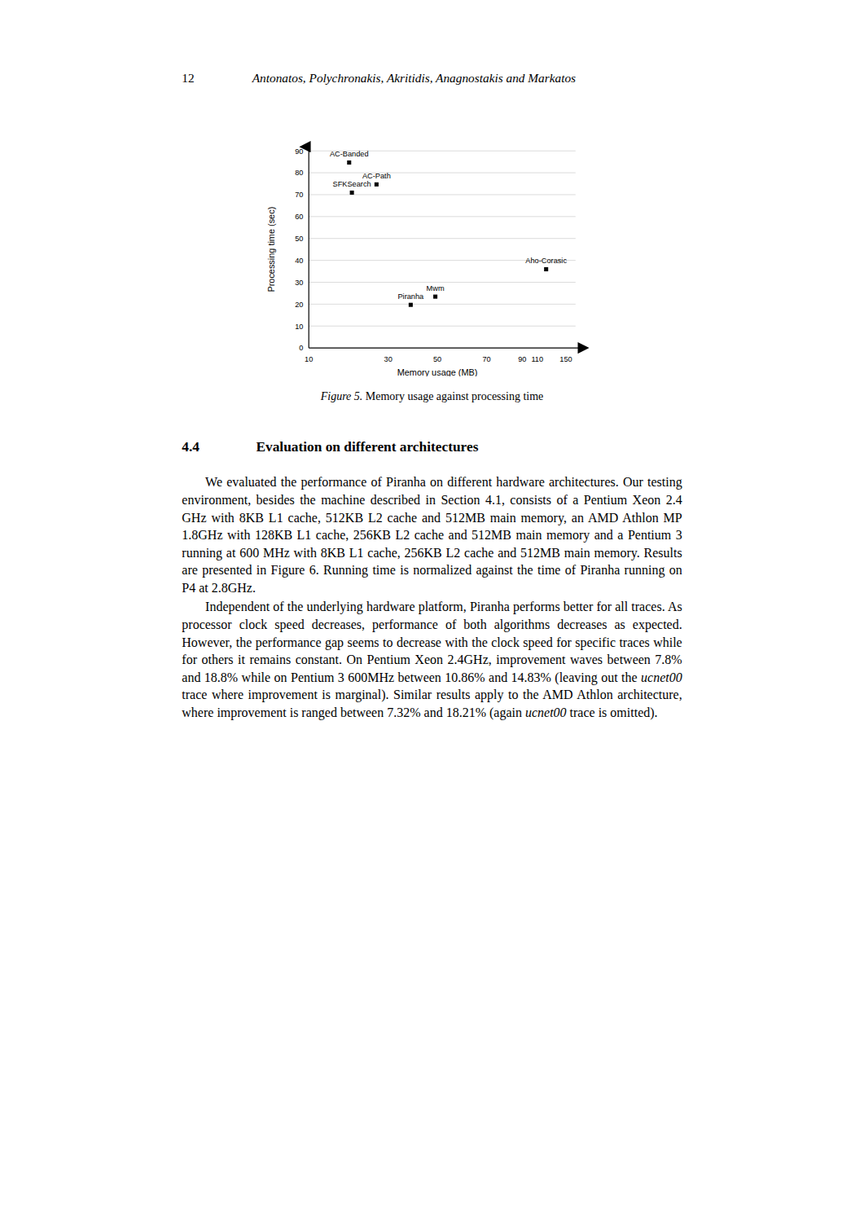12 Antonatos, Polychronakis, Akritidis, Anagnostakis and Markatos
90 80 70 60 50 40 30 20 10 0 10 30 50 70 90 110 150 Memory usage (MB) Processing time (sec) AC-Banded AC-Path SFKSearch Aho-Corasic Mwm Piranha
Figure 5. Memory usage against processing time
4.4 Evaluation on different architectures
We evaluated the performance of Piranha on different hardware architectures. Our testing environment, besides the machine described in Section 4.1, consists of a Pentium Xeon 2.4 GHz with 8KB L1 cache, 512KB L2 cache and 512MB main memory, an AMD Athlon MP 1.8GHz with 128KB L1 cache, 256KB L2 cache and 512MB main memory and a Pentium 3 running at 600 MHz with 8KB L1 cache, 256KB L2 cache and 512MB main memory. Results are presented in Figure 6. Running time is normalized against the time of Piranha running on P4 at 2.8GHz.
Independent of the underlying hardware platform, Piranha performs better for all traces. As processor clock speed decreases, performance of both algorithms decreases as expected. However, the performance gap seems to decrease with the clock speed for specific traces while for others it remains constant. On Pentium Xeon 2.4GHz, improvement waves between 7.8% and 18.8% while on Pentium 3 600MHz between 10.86% and 14.83% (leaving out the ucnet00 trace where improvement is marginal). Similar results apply to the AMD Athlon architecture, where improvement is ranged between 7.32% and 18.21% (again ucnet00 trace is omitted).